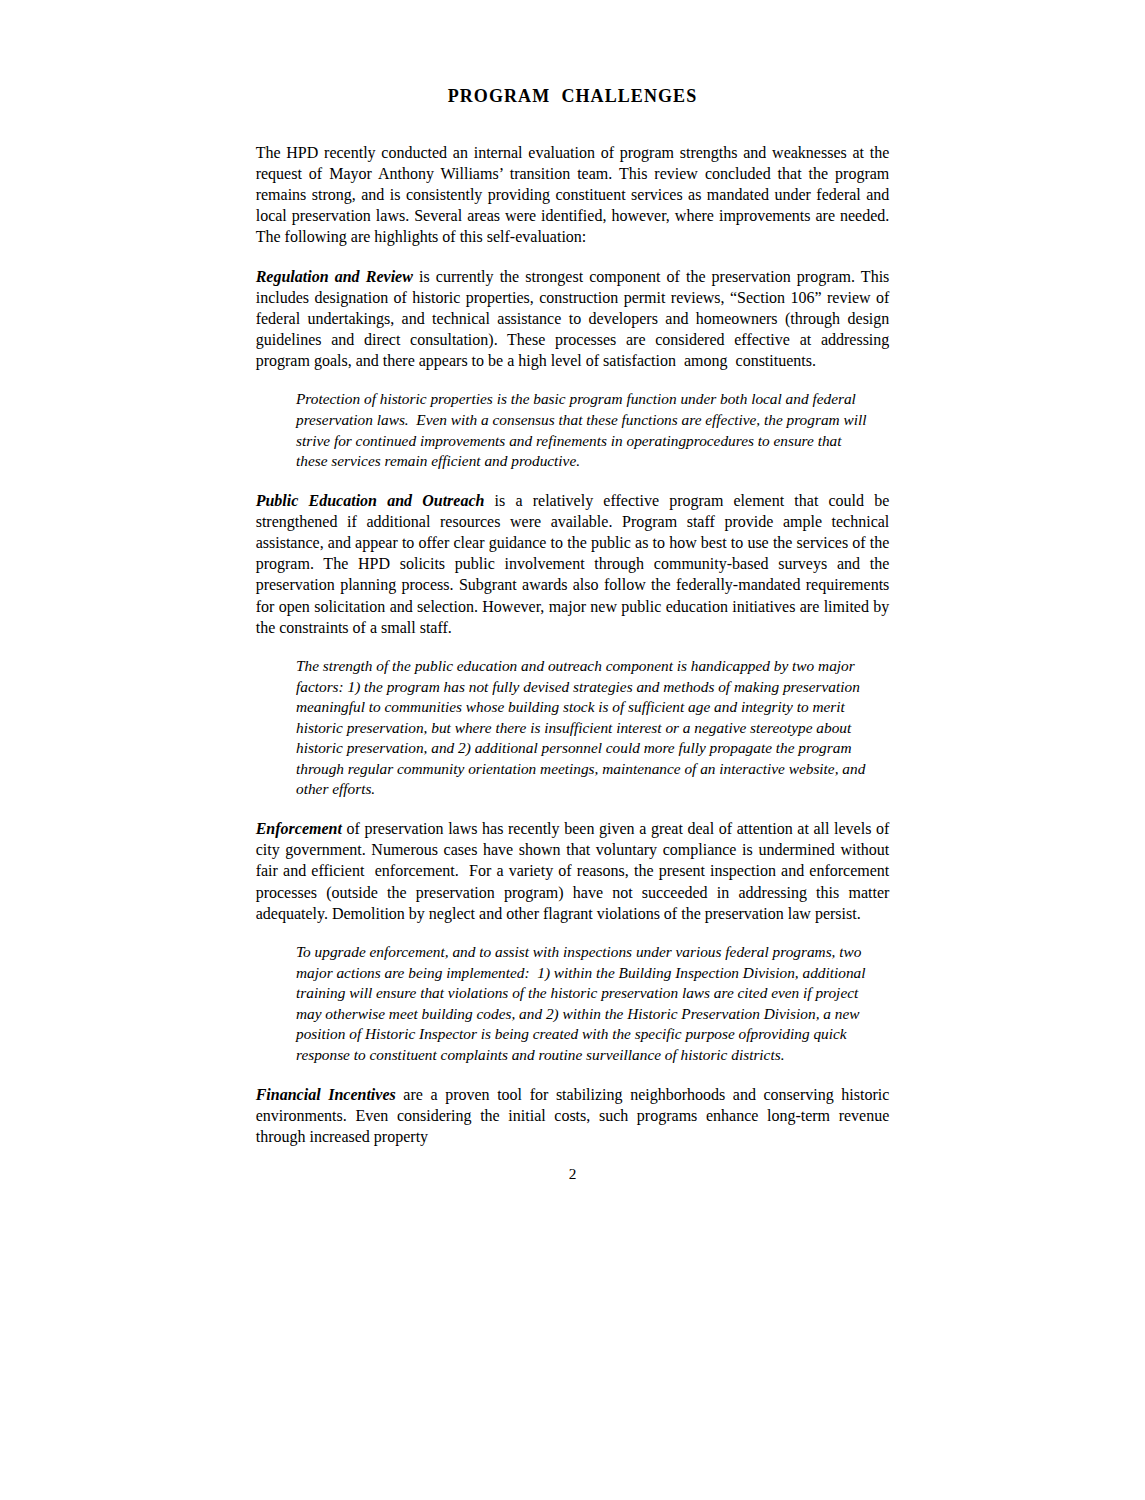PROGRAM CHALLENGES
The HPD recently conducted an internal evaluation of program strengths and weaknesses at the request of Mayor Anthony Williams’ transition team. This review concluded that the program remains strong, and is consistently providing constituent services as mandated under federal and local preservation laws. Several areas were identified, however, where improvements are needed. The following are highlights of this self-evaluation:
Regulation and Review is currently the strongest component of the preservation program. This includes designation of historic properties, construction permit reviews, “Section 106” review of federal undertakings, and technical assistance to developers and homeowners (through design guidelines and direct consultation). These processes are considered effective at addressing program goals, and there appears to be a high level of satisfaction among constituents.
Protection of historic properties is the basic program function under both local and federal preservation laws. Even with a consensus that these functions are effective, the program will strive for continued improvements and refinements in operatingprocedures to ensure that these services remain efficient and productive.
Public Education and Outreach is a relatively effective program element that could be strengthened if additional resources were available. Program staff provide ample technical assistance, and appear to offer clear guidance to the public as to how best to use the services of the program. The HPD solicits public involvement through community-based surveys and the preservation planning process. Subgrant awards also follow the federally-mandated requirements for open solicitation and selection. However, major new public education initiatives are limited by the constraints of a small staff.
The strength of the public education and outreach component is handicapped by two major factors: 1) the program has not fully devised strategies and methods of making preservation meaningful to communities whose building stock is of sufficient age and integrity to merit historic preservation, but where there is insufficient interest or a negative stereotype about historic preservation, and 2) additional personnel could more fully propagate the program through regular community orientation meetings, maintenance of an interactive website, and other efforts.
Enforcement of preservation laws has recently been given a great deal of attention at all levels of city government. Numerous cases have shown that voluntary compliance is undermined without fair and efficient enforcement. For a variety of reasons, the present inspection and enforcement processes (outside the preservation program) have not succeeded in addressing this matter adequately. Demolition by neglect and other flagrant violations of the preservation law persist.
To upgrade enforcement, and to assist with inspections under various federal programs, two major actions are being implemented: 1) within the Building Inspection Division, additional training will ensure that violations of the historic preservation laws are cited even if project may otherwise meet building codes, and 2) within the Historic Preservation Division, a new position of Historic Inspector is being created with the specific purpose ofproviding quick response to constituent complaints and routine surveillance of historic districts.
Financial Incentives are a proven tool for stabilizing neighborhoods and conserving historic environments. Even considering the initial costs, such programs enhance long-term revenue through increased property
2